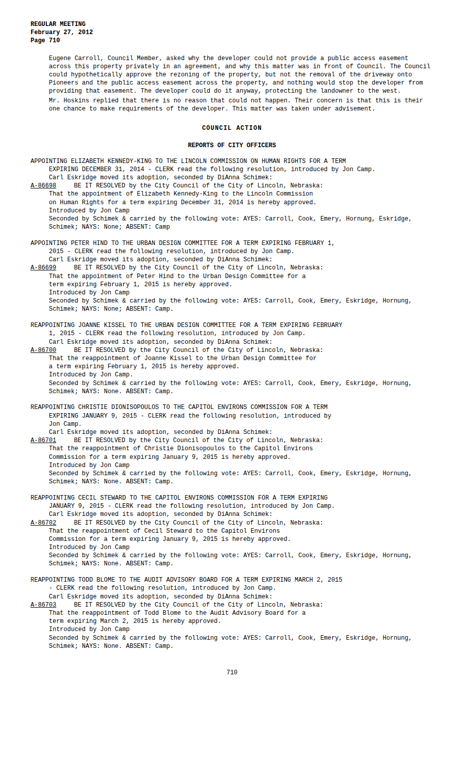REGULAR MEETING
February 27, 2012
Page 710
Eugene Carroll, Council Member, asked why the developer could not provide a public access easement across this property privately in an agreement, and why this matter was in front of Council. The Council could hypothetically approve the rezoning of the property, but not the removal of the driveway onto Pioneers and the public access easement across the property, and nothing would stop the developer from providing that easement. The developer could do it anyway, protecting the landowner to the west.
Mr. Hoskins replied that there is no reason that could not happen. Their concern is that this is their one chance to make requirements of the developer. This matter was taken under advisement.
COUNCIL ACTION
REPORTS OF CITY OFFICERS
APPOINTING ELIZABETH KENNEDY-KING TO THE LINCOLN COMMISSION ON HUMAN RIGHTS FOR A TERM
EXPIRING DECEMBER 31, 2014 - CLERK read the following resolution, introduced by Jon Camp.
Carl Eskridge moved its adoption, seconded by DiAnna Schimek:
A-86698 BE IT RESOLVED by the City Council of the City of Lincoln, Nebraska:
That the appointment of Elizabeth Kennedy-King to the Lincoln Commission
on Human Rights for a term expiring December 31, 2014 is hereby approved.
Introduced by Jon Camp
Seconded by Schimek & carried by the following vote: AYES: Carroll, Cook, Emery, Hornung, Eskridge, Schimek; NAYS: None; ABSENT: Camp
APPOINTING PETER HIND TO THE URBAN DESIGN COMMITTEE FOR A TERM EXPIRING FEBRUARY 1,
2015 - CLERK read the following resolution, introduced by Jon Camp.
Carl Eskridge moved its adoption, seconded by DiAnna Schimek:
A-86699 BE IT RESOLVED by the City Council of the City of Lincoln, Nebraska:
That the appointment of Peter Hind to the Urban Design Committee for a
term expiring February 1, 2015 is hereby approved.
Introduced by Jon Camp
Seconded by Schimek & carried by the following vote: AYES: Carroll, Cook, Emery, Eskridge, Hornung, Schimek; NAYS: None; ABSENT: Camp.
REAPPOINTING JOANNE KISSEL TO THE URBAN DESIGN COMMITTEE FOR A TERM EXPIRING FEBRUARY
1, 2015 - CLERK read the following resolution, introduced by Jon Camp.
Carl Eskridge moved its adoption, seconded by DiAnna Schimek:
A-86700 BE IT RESOLVED by the City Council of the City of Lincoln, Nebraska:
That the reappointment of Joanne Kissel to the Urban Design Committee for
a term expiring February 1, 2015 is hereby approved.
Introduced by Jon Camp.
Seconded by Schimek & carried by the following vote: AYES: Carroll, Cook, Emery, Eskridge, Hornung, Schimek; NAYS: None. ABSENT: Camp.
REAPPOINTING CHRISTIE DIONISOPOULOS TO THE CAPITOL ENVIRONS COMMISSION FOR A TERM
EXPIRING JANUARY 9, 2015 - CLERK read the following resolution, introduced by
Jon Camp.
Carl Eskridge moved its adoption, seconded by DiAnna Schimek:
A-86701 BE IT RESOLVED by the City Council of the City of Lincoln, Nebraska:
That the reappointment of Christie Dionisopoulos to the Capitol Environs
Commission for a term expiring January 9, 2015 is hereby approved.
Introduced by Jon Camp
Seconded by Schimek & carried by the following vote: AYES: Carroll, Cook, Emery, Eskridge, Hornung, Schimek; NAYS: None. ABSENT: Camp.
REAPPOINTING CECIL STEWARD TO THE CAPITOL ENVIRONS COMMISSION FOR A TERM EXPIRING
JANUARY 9, 2015 - CLERK read the following resolution, introduced by Jon Camp.
Carl Eskridge moved its adoption, seconded by DiAnna Schimek:
A-86702 BE IT RESOLVED by the City Council of the City of Lincoln, Nebraska:
That the reappointment of Cecil Steward to the Capitol Environs
Commission for a term expiring January 9, 2015 is hereby approved.
Introduced by Jon Camp
Seconded by Schimek & carried by the following vote: AYES: Carroll, Cook, Emery, Eskridge, Hornung, Schimek; NAYS: None. ABSENT: Camp.
REAPPOINTING TODD BLOME TO THE AUDIT ADVISORY BOARD FOR A TERM EXPIRING MARCH 2, 2015
- CLERK read the following resolution, introduced by Jon Camp.
Carl Eskridge moved its adoption, seconded by DiAnna Schimek:
A-86703 BE IT RESOLVED by the City Council of the City of Lincoln, Nebraska:
That the reappointment of Todd Blome to the Audit Advisory Board for a
term expiring March 2, 2015 is hereby approved.
Introduced by Jon Camp
Seconded by Schimek & carried by the following vote: AYES: Carroll, Cook, Emery, Eskridge, Hornung, Schimek; NAYS: None. ABSENT: Camp.
710